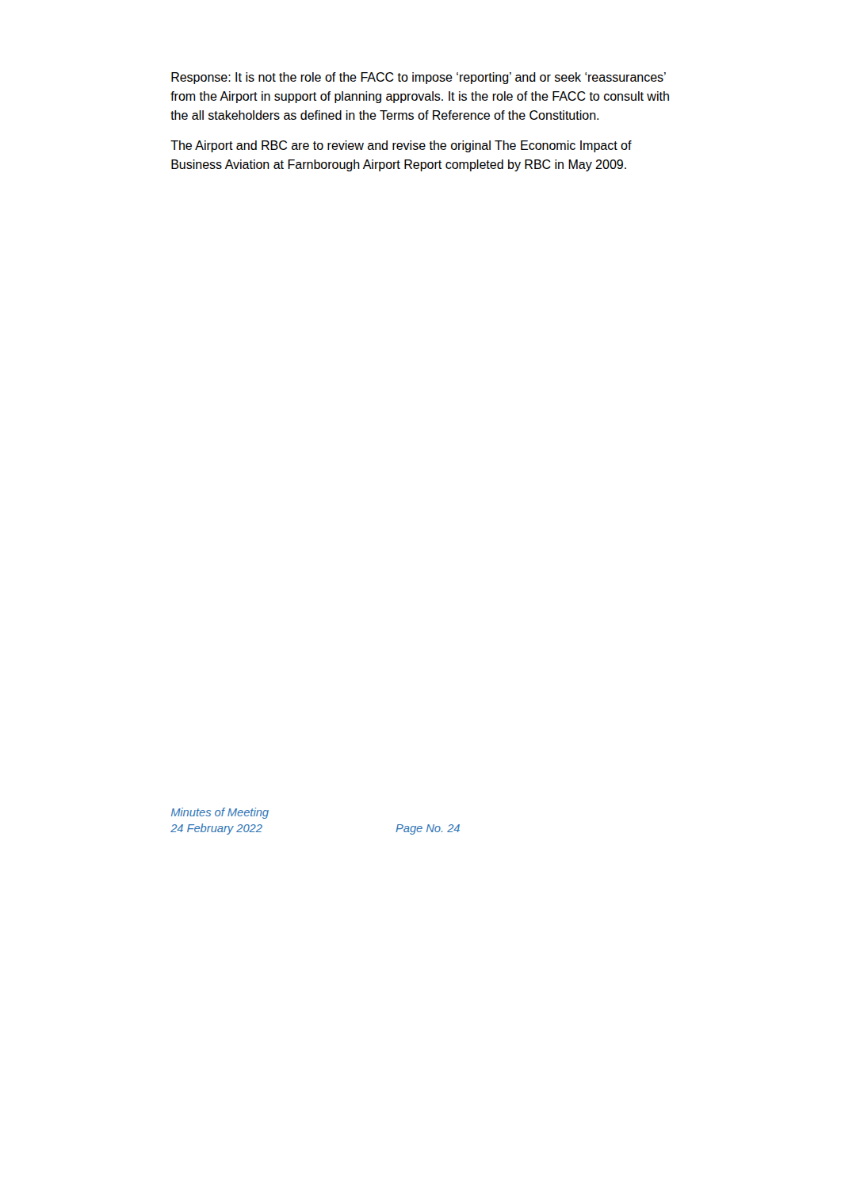Response: It is not the role of the FACC to impose ‘reporting’ and or seek ‘reassurances’ from the Airport in support of planning approvals. It is the role of the FACC to consult with the all stakeholders as defined in the Terms of Reference of the Constitution.
The Airport and RBC are to review and revise the original The Economic Impact of Business Aviation at Farnborough Airport Report completed by RBC in May 2009.
Minutes of Meeting
24 February 2022
Page No. 24